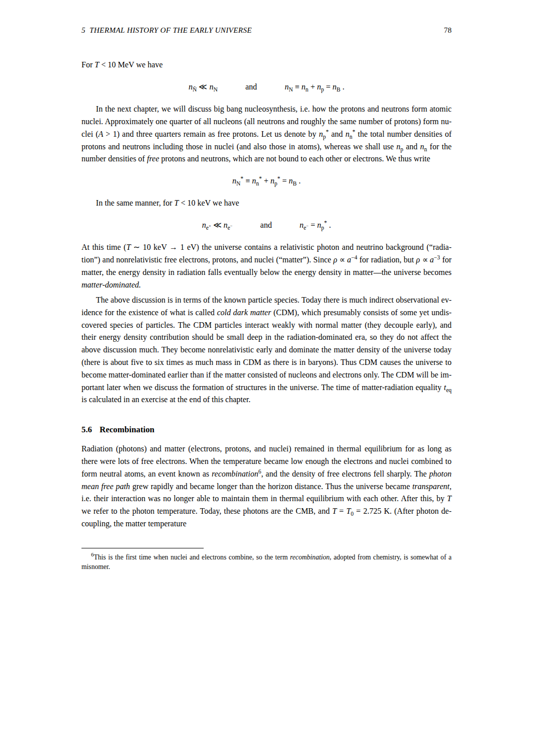5 THERMAL HISTORY OF THE EARLY UNIVERSE 78
For T < 10 MeV we have
nN̄ ≪ nN and nN ≡ nn + np = nB .
In the next chapter, we will discuss big bang nucleosynthesis, i.e. how the protons and neutrons form atomic nuclei. Approximately one quarter of all nucleons (all neutrons and roughly the same number of protons) form nuclei (A > 1) and three quarters remain as free protons. Let us denote by np* and nn* the total number densities of protons and neutrons including those in nuclei (and also those in atoms), whereas we shall use np and nn for the number densities of free protons and neutrons, which are not bound to each other or electrons. We thus write
nN* ≡ nn* + np* = nB .
In the same manner, for T < 10 keV we have
ne+ ≪ ne− and ne− = np* .
At this time (T ∼ 10 keV → 1 eV) the universe contains a relativistic photon and neutrino background (“radiation”) and nonrelativistic free electrons, protons, and nuclei (“matter”). Since ρ ∝ a−4 for radiation, but ρ ∝ a−3 for matter, the energy density in radiation falls eventually below the energy density in matter—the universe becomes matter-dominated.
The above discussion is in terms of the known particle species. Today there is much indirect observational evidence for the existence of what is called cold dark matter (CDM), which presumably consists of some yet undiscovered species of particles. The CDM particles interact weakly with normal matter (they decouple early), and their energy density contribution should be small deep in the radiation-dominated era, so they do not affect the above discussion much. They become nonrelativistic early and dominate the matter density of the universe today (there is about five to six times as much mass in CDM as there is in baryons). Thus CDM causes the universe to become matter-dominated earlier than if the matter consisted of nucleons and electrons only. The CDM will be important later when we discuss the formation of structures in the universe. The time of matter-radiation equality teq is calculated in an exercise at the end of this chapter.
5.6 Recombination
Radiation (photons) and matter (electrons, protons, and nuclei) remained in thermal equilibrium for as long as there were lots of free electrons. When the temperature became low enough the electrons and nuclei combined to form neutral atoms, an event known as recombination6, and the density of free electrons fell sharply. The photon mean free path grew rapidly and became longer than the horizon distance. Thus the universe became transparent, i.e. their interaction was no longer able to maintain them in thermal equilibrium with each other. After this, by T we refer to the photon temperature. Today, these photons are the CMB, and T = T0 = 2.725 K. (After photon decoupling, the matter temperature
6This is the first time when nuclei and electrons combine, so the term recombination, adopted from chemistry, is somewhat of a misnomer.